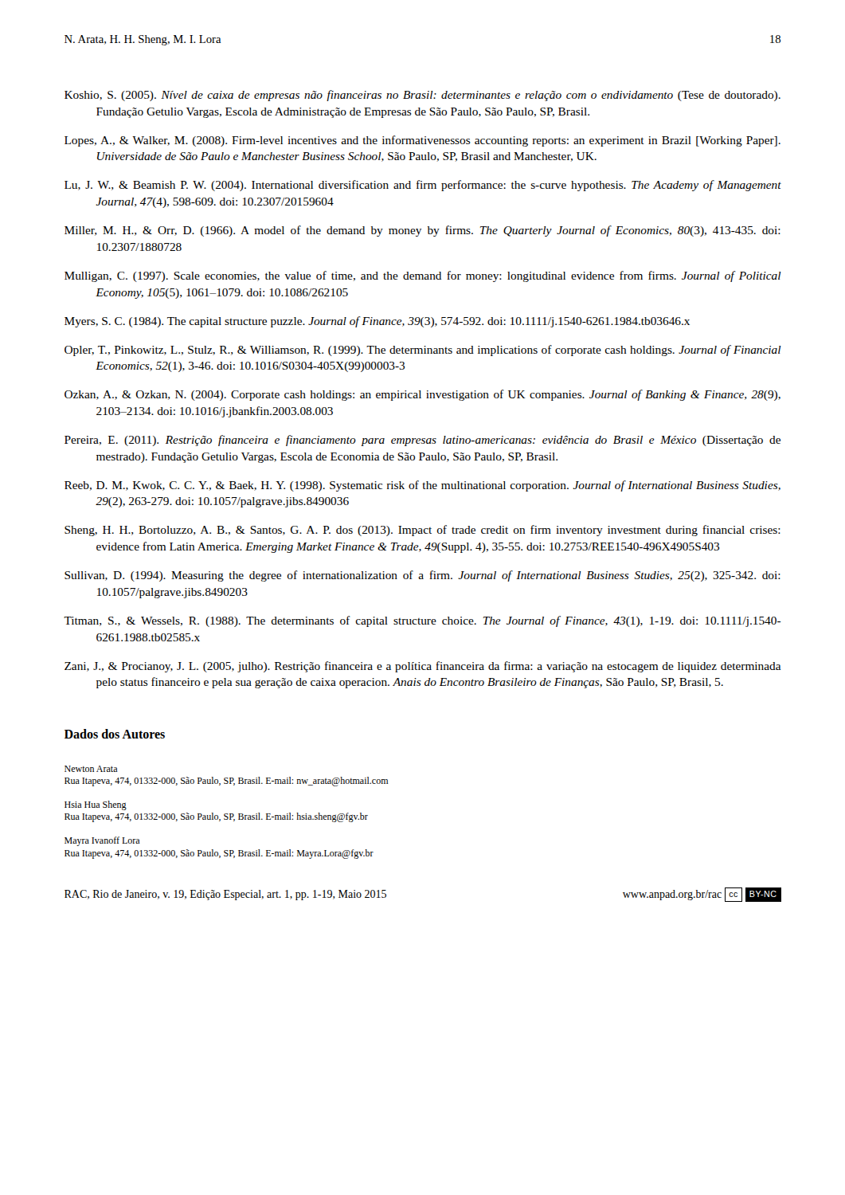N. Arata, H. H. Sheng, M. I. Lora 18
Koshio, S. (2005). Nível de caixa de empresas não financeiras no Brasil: determinantes e relação com o endividamento (Tese de doutorado). Fundação Getulio Vargas, Escola de Administração de Empresas de São Paulo, São Paulo, SP, Brasil.
Lopes, A., & Walker, M. (2008). Firm-level incentives and the informativenessos accounting reports: an experiment in Brazil [Working Paper]. Universidade de São Paulo e Manchester Business School, São Paulo, SP, Brasil and Manchester, UK.
Lu, J. W., & Beamish P. W. (2004). International diversification and firm performance: the s-curve hypothesis. The Academy of Management Journal, 47(4), 598-609. doi: 10.2307/20159604
Miller, M. H., & Orr, D. (1966). A model of the demand by money by firms. The Quarterly Journal of Economics, 80(3), 413-435. doi: 10.2307/1880728
Mulligan, C. (1997). Scale economies, the value of time, and the demand for money: longitudinal evidence from firms. Journal of Political Economy, 105(5), 1061–1079. doi: 10.1086/262105
Myers, S. C. (1984). The capital structure puzzle. Journal of Finance, 39(3), 574-592. doi: 10.1111/j.1540-6261.1984.tb03646.x
Opler, T., Pinkowitz, L., Stulz, R., & Williamson, R. (1999). The determinants and implications of corporate cash holdings. Journal of Financial Economics, 52(1), 3-46. doi: 10.1016/S0304-405X(99)00003-3
Ozkan, A., & Ozkan, N. (2004). Corporate cash holdings: an empirical investigation of UK companies. Journal of Banking & Finance, 28(9), 2103–2134. doi: 10.1016/j.jbankfin.2003.08.003
Pereira, E. (2011). Restrição financeira e financiamento para empresas latino-americanas: evidência do Brasil e México (Dissertação de mestrado). Fundação Getulio Vargas, Escola de Economia de São Paulo, São Paulo, SP, Brasil.
Reeb, D. M., Kwok, C. C. Y., & Baek, H. Y. (1998). Systematic risk of the multinational corporation. Journal of International Business Studies, 29(2), 263-279. doi: 10.1057/palgrave.jibs.8490036
Sheng, H. H., Bortoluzzo, A. B., & Santos, G. A. P. dos (2013). Impact of trade credit on firm inventory investment during financial crises: evidence from Latin America. Emerging Market Finance & Trade, 49(Suppl. 4), 35-55. doi: 10.2753/REE1540-496X4905S403
Sullivan, D. (1994). Measuring the degree of internationalization of a firm. Journal of International Business Studies, 25(2), 325-342. doi: 10.1057/palgrave.jibs.8490203
Titman, S., & Wessels, R. (1988). The determinants of capital structure choice. The Journal of Finance, 43(1), 1-19. doi: 10.1111/j.1540-6261.1988.tb02585.x
Zani, J., & Procianoy, J. L. (2005, julho). Restrição financeira e a política financeira da firma: a variação na estocagem de liquidez determinada pelo status financeiro e pela sua geração de caixa operacion. Anais do Encontro Brasileiro de Finanças, São Paulo, SP, Brasil, 5.
Dados dos Autores
Newton Arata
Rua Itapeva, 474, 01332-000, São Paulo, SP, Brasil. E-mail: nw_arata@hotmail.com
Hsia Hua Sheng
Rua Itapeva, 474, 01332-000, São Paulo, SP, Brasil. E-mail: hsia.sheng@fgv.br
Mayra Ivanoff Lora
Rua Itapeva, 474, 01332-000, São Paulo, SP, Brasil. E-mail: Mayra.Lora@fgv.br
RAC, Rio de Janeiro, v. 19, Edição Especial, art. 1, pp. 1-19, Maio 2015 www.anpad.org.br/rac cc BY-NC